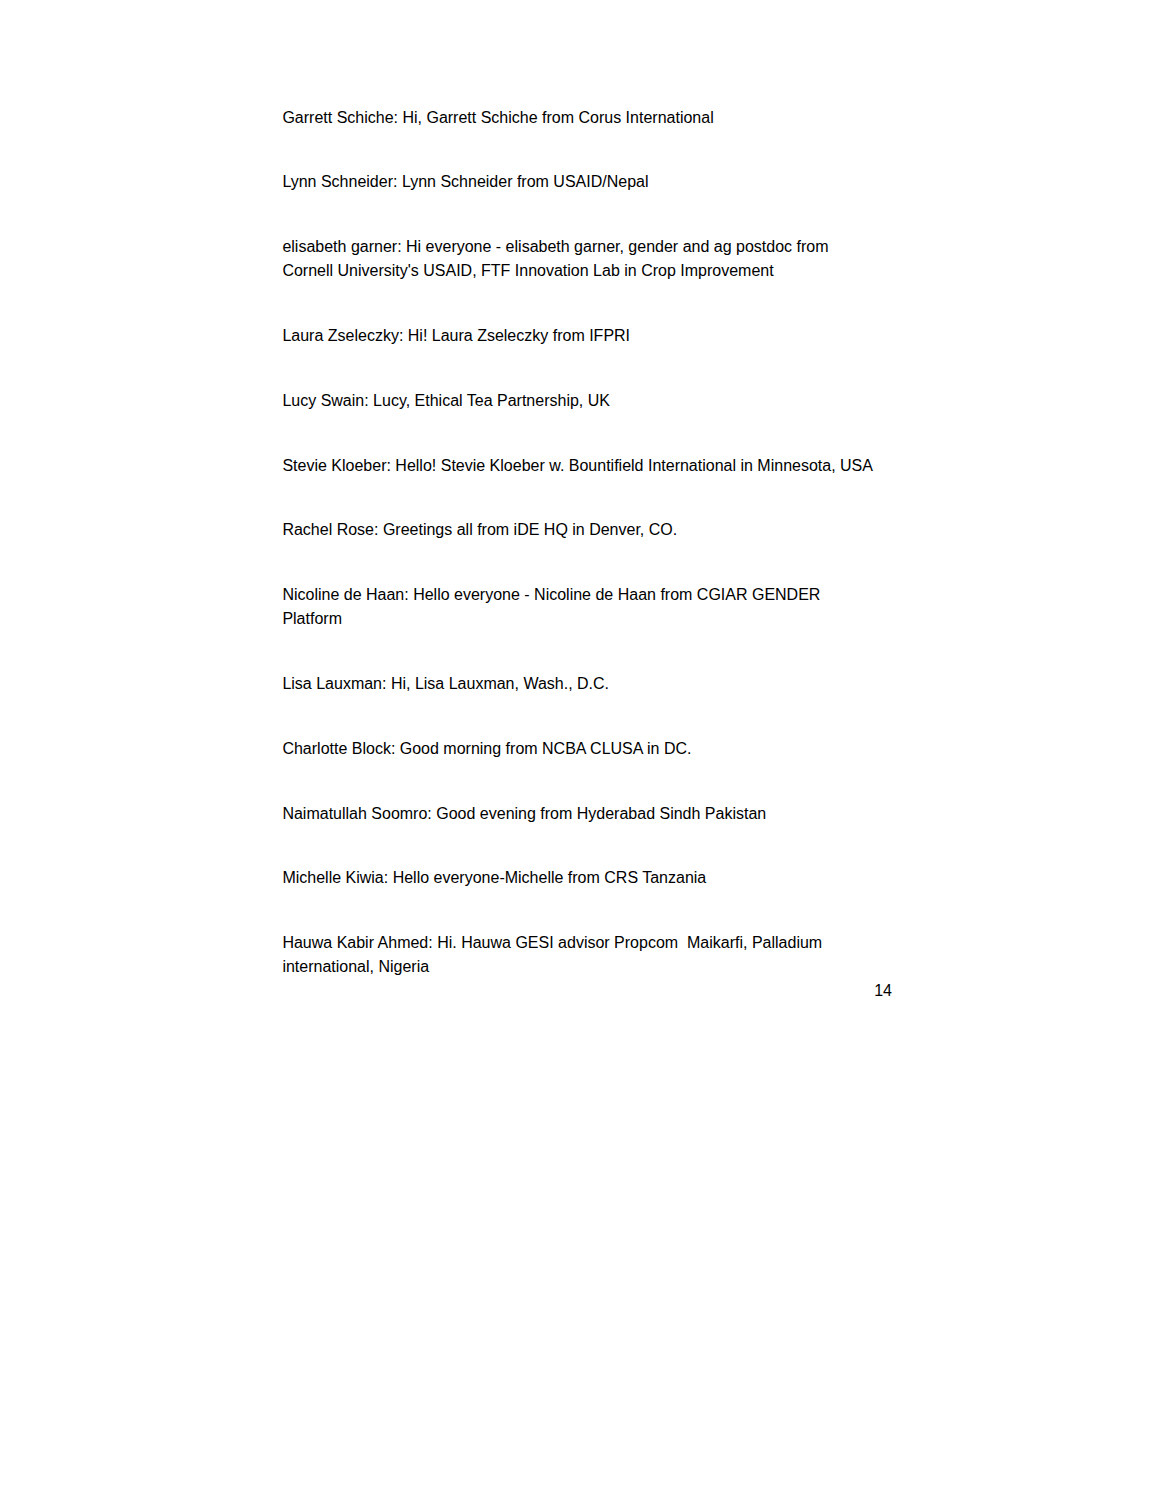Garrett Schiche: Hi, Garrett Schiche from Corus International
Lynn Schneider: Lynn Schneider from USAID/Nepal
elisabeth garner: Hi everyone - elisabeth garner, gender and ag postdoc from Cornell University's USAID, FTF Innovation Lab in Crop Improvement
Laura Zseleczky: Hi! Laura Zseleczky from IFPRI
Lucy Swain: Lucy, Ethical Tea Partnership, UK
Stevie Kloeber: Hello! Stevie Kloeber w. Bountifield International in Minnesota, USA
Rachel Rose: Greetings all from iDE HQ in Denver, CO.
Nicoline de Haan: Hello everyone - Nicoline de Haan from CGIAR GENDER Platform
Lisa Lauxman: Hi, Lisa Lauxman, Wash., D.C.
Charlotte Block: Good morning from NCBA CLUSA in DC.
Naimatullah Soomro: Good evening from Hyderabad Sindh Pakistan
Michelle Kiwia: Hello everyone-Michelle from CRS Tanzania
Hauwa Kabir Ahmed: Hi. Hauwa GESI advisor Propcom Maikarfi, Palladium international, Nigeria
14